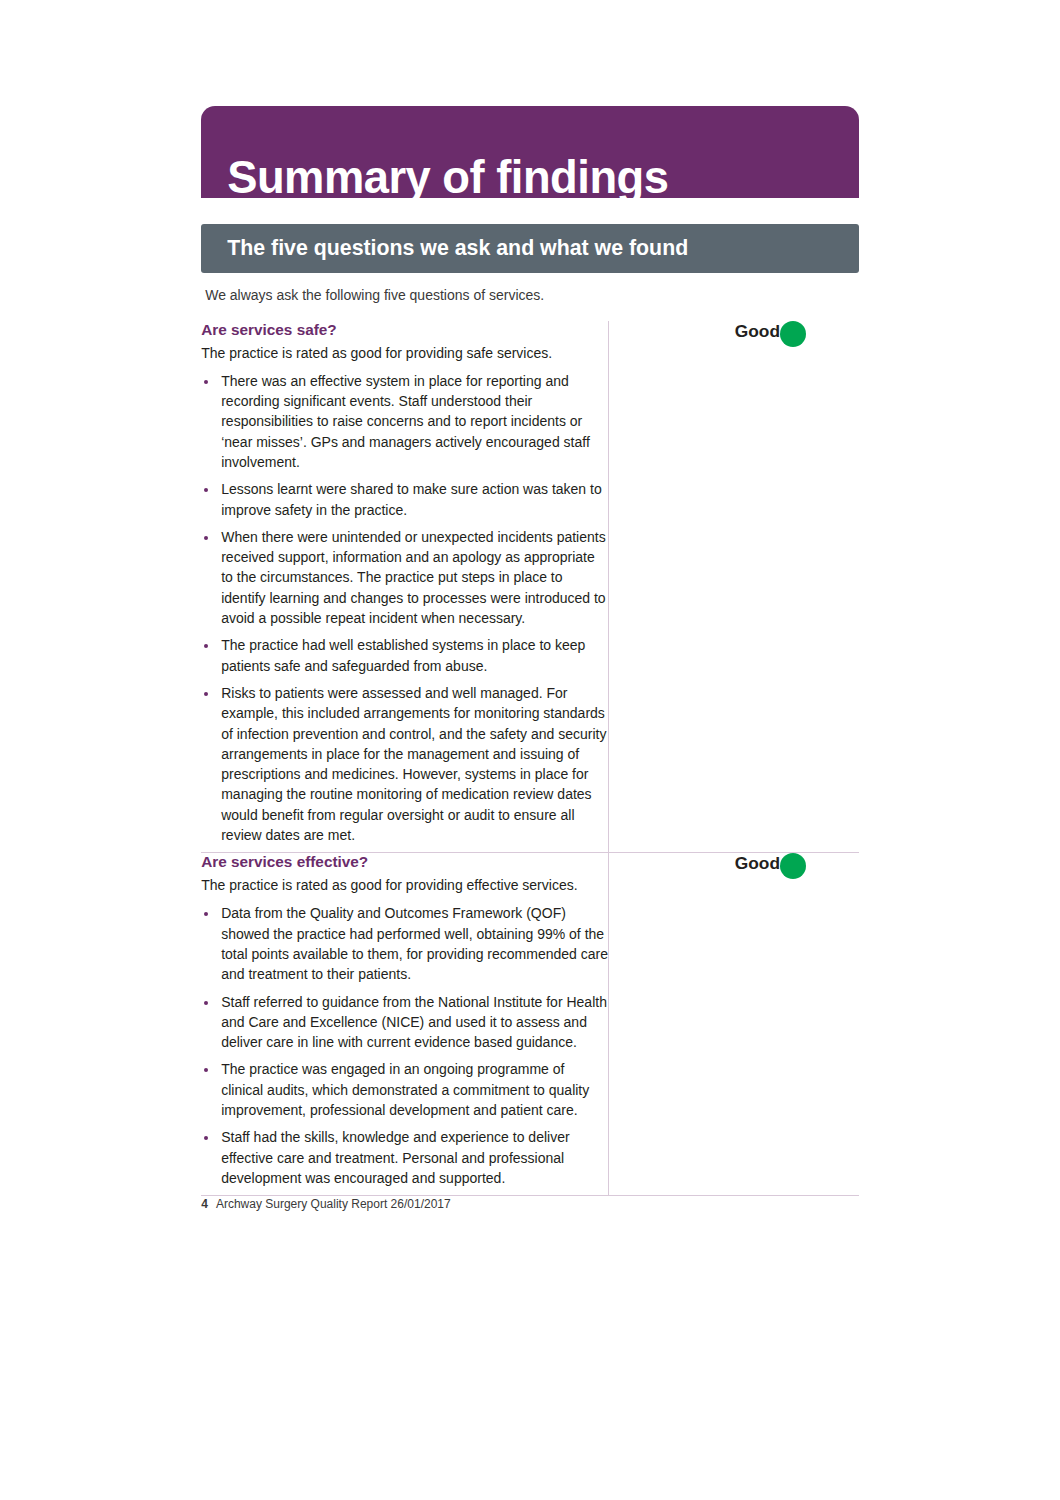Summary of findings
The five questions we ask and what we found
We always ask the following five questions of services.
| Are services safe? The practice is rated as good for providing safe services. There was an effective system in place for reporting and recording significant events. Staff understood their responsibilities to raise concerns and to report incidents or ‘near misses’. GPs and managers actively encouraged staff involvement. Lessons learnt were shared to make sure action was taken to improve safety in the practice. When there were unintended or unexpected incidents patients received support, information and an apology as appropriate to the circumstances. The practice put steps in place to identify learning and changes to processes were introduced to avoid a possible repeat incident when necessary. The practice had well established systems in place to keep patients safe and safeguarded from abuse. Risks to patients were assessed and well managed. For example, this included arrangements for monitoring standards of infection prevention and control, and the safety and security arrangements in place for the management and issuing of prescriptions and medicines. However, systems in place for managing the routine monitoring of medication review dates would benefit from regular oversight or audit to ensure all review dates are met. | Good | |
| Are services effective? The practice is rated as good for providing effective services. Data from the Quality and Outcomes Framework (QOF) showed the practice had performed well, obtaining 99% of the total points available to them, for providing recommended care and treatment to their patients. Staff referred to guidance from the National Institute for Health and Care and Excellence (NICE) and used it to assess and deliver care in line with current evidence based guidance. The practice was engaged in an ongoing programme of clinical audits, which demonstrated a commitment to quality improvement, professional development and patient care. Staff had the skills, knowledge and experience to deliver effective care and treatment. Personal and professional development was encouraged and supported. | Good | |
4 Archway Surgery Quality Report 26/01/2017